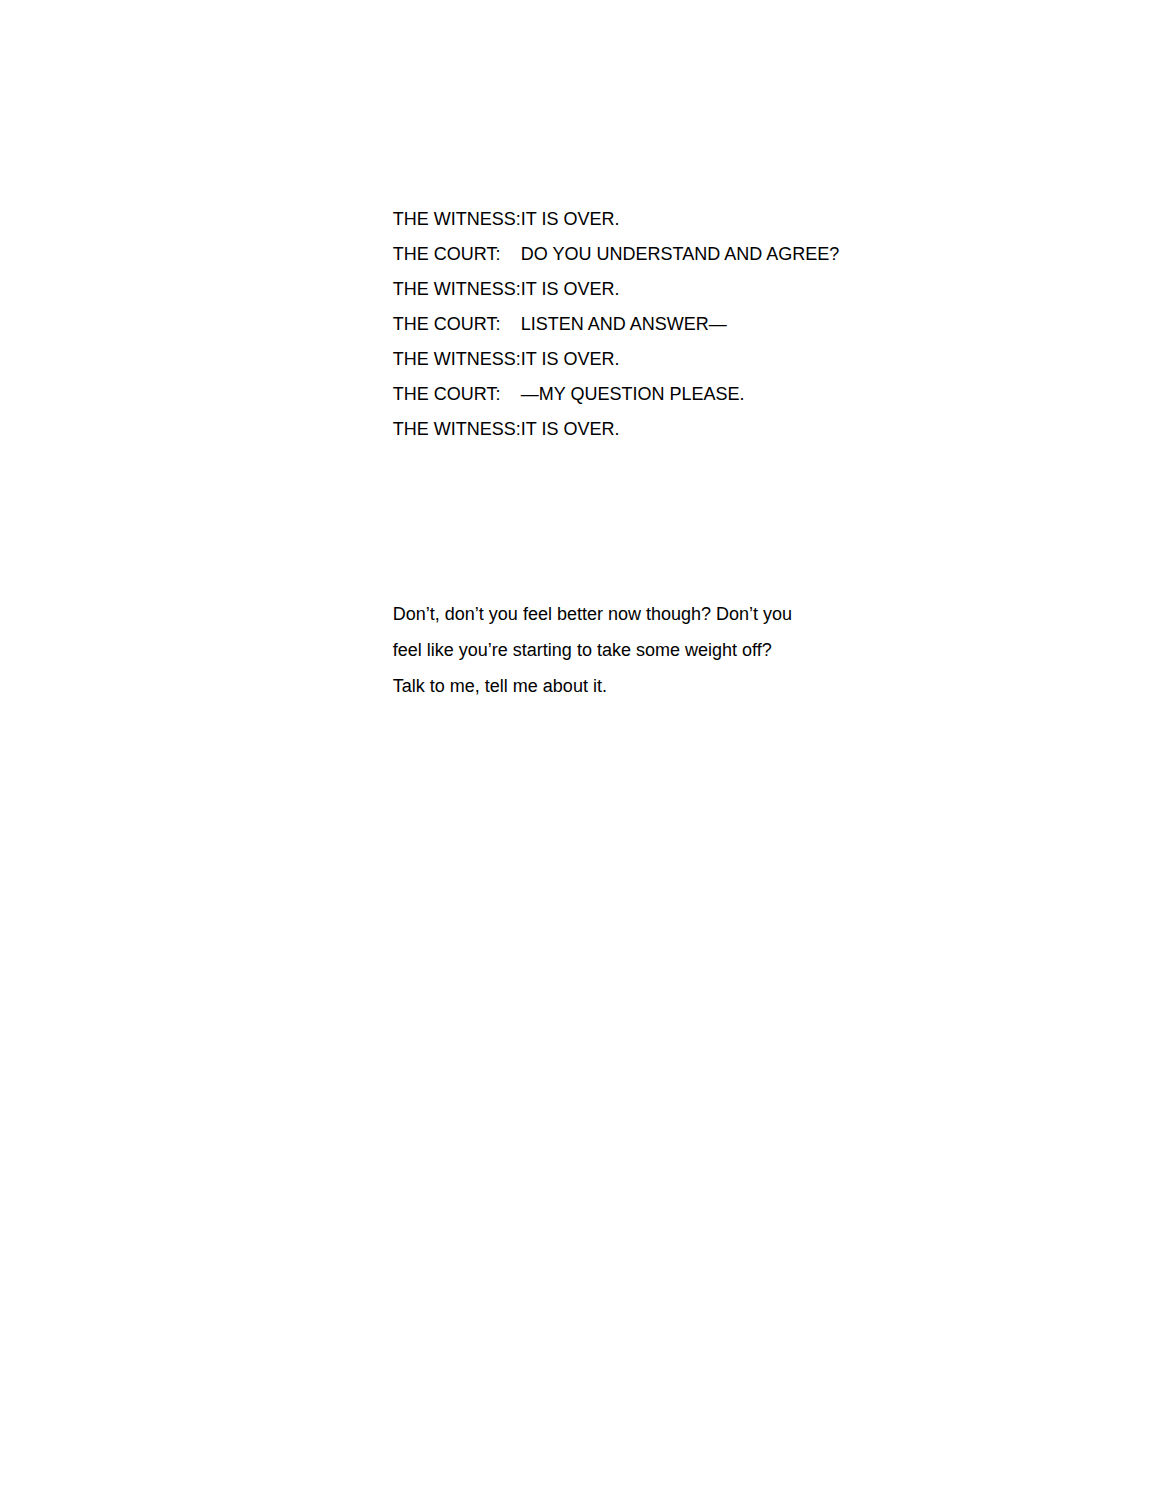| THE WITNESS: | IT IS OVER. |
| THE COURT: | DO YOU UNDERSTAND AND AGREE? |
| THE WITNESS: | IT IS OVER. |
| THE COURT: | LISTEN AND ANSWER— |
| THE WITNESS: | IT IS OVER. |
| THE COURT: | —MY QUESTION PLEASE. |
| THE WITNESS: | IT IS OVER. |
Don’t, don’t you feel better now though? Don’t you feel like you’re starting to take some weight off? Talk to me, tell me about it.